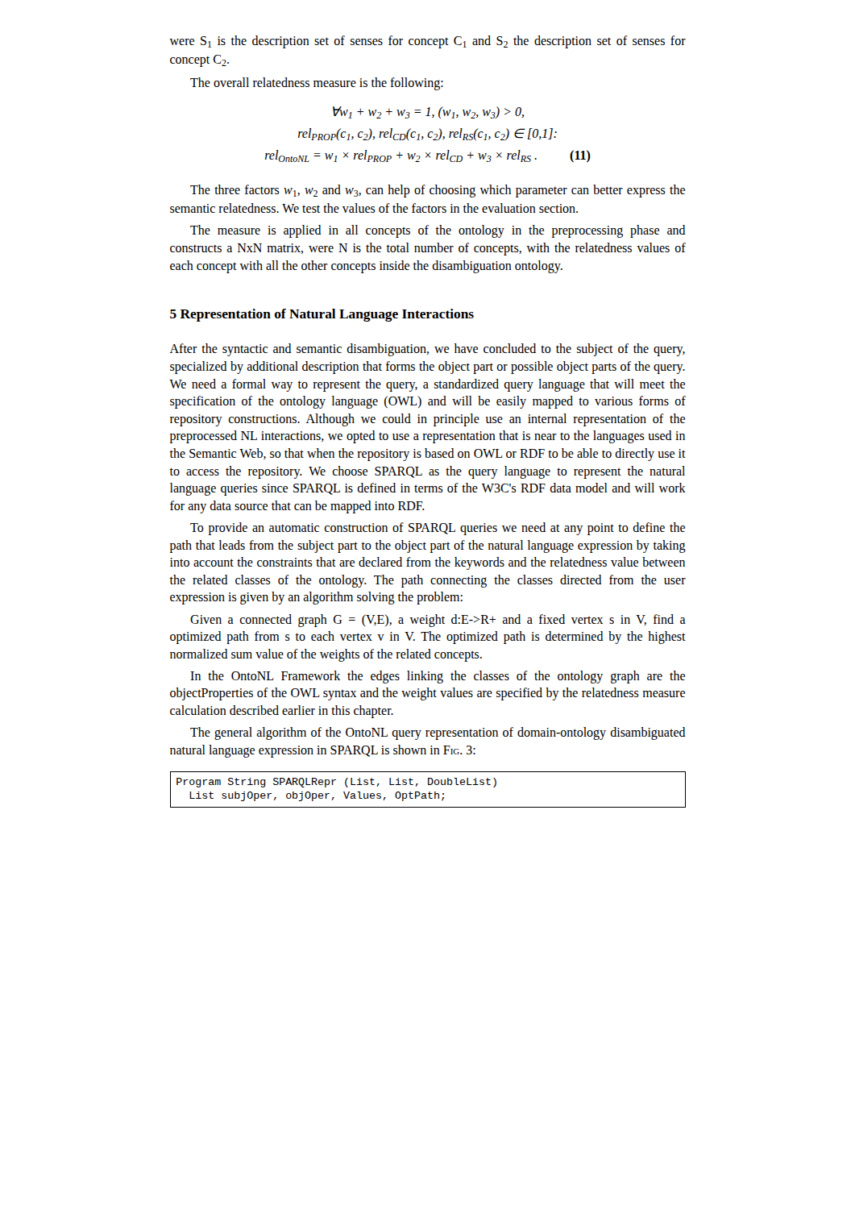were S1 is the description set of senses for concept C1 and S2 the description set of senses for concept C2.
The overall relatedness measure is the following:
| ∀ w 1 + w 2 + w 3 = 1, ( w 1 , w 2 , w 3 ) > 0, | |
| rel PROP ( c 1 , c 2 ), rel CD ( c 1 , c 2 ), rel RS ( c 1 , c 2 ) ∈ [0,1]: |
| rel OntoNL = w 1 × rel PROP + w 2 × rel CD + w 3 × rel RS . (11) |
The three factors w1, w2 and w3, can help of choosing which parameter can better express the semantic relatedness. We test the values of the factors in the evaluation section.
The measure is applied in all concepts of the ontology in the preprocessing phase and constructs a NxN matrix, were N is the total number of concepts, with the relatedness values of each concept with all the other concepts inside the disambiguation ontology.
5 Representation of Natural Language Interactions
After the syntactic and semantic disambiguation, we have concluded to the subject of the query, specialized by additional description that forms the object part or possible object parts of the query. We need a formal way to represent the query, a standardized query language that will meet the specification of the ontology language (OWL) and will be easily mapped to various forms of repository constructions. Although we could in principle use an internal representation of the preprocessed NL interactions, we opted to use a representation that is near to the languages used in the Semantic Web, so that when the repository is based on OWL or RDF to be able to directly use it to access the repository. We choose SPARQL as the query language to represent the natural language queries since SPARQL is defined in terms of the W3C's RDF data model and will work for any data source that can be mapped into RDF.
To provide an automatic construction of SPARQL queries we need at any point to define the path that leads from the subject part to the object part of the natural language expression by taking into account the constraints that are declared from the keywords and the relatedness value between the related classes of the ontology. The path connecting the classes directed from the user expression is given by an algorithm solving the problem:
Given a connected graph G = (V,E), a weight d:E->R+ and a fixed vertex s in V, find a optimized path from s to each vertex v in V. The optimized path is determined by the highest normalized sum value of the weights of the related concepts.
In the OntoNL Framework the edges linking the classes of the ontology graph are the objectProperties of the OWL syntax and the weight values are specified by the relatedness measure calculation described earlier in this chapter.
The general algorithm of the OntoNL query representation of domain-ontology disambiguated natural language expression in SPARQL is shown in Fig. 3:
Program String SPARQLRepr (List, List, DoubleList) List subjOper, objOper, Values, OptPath;